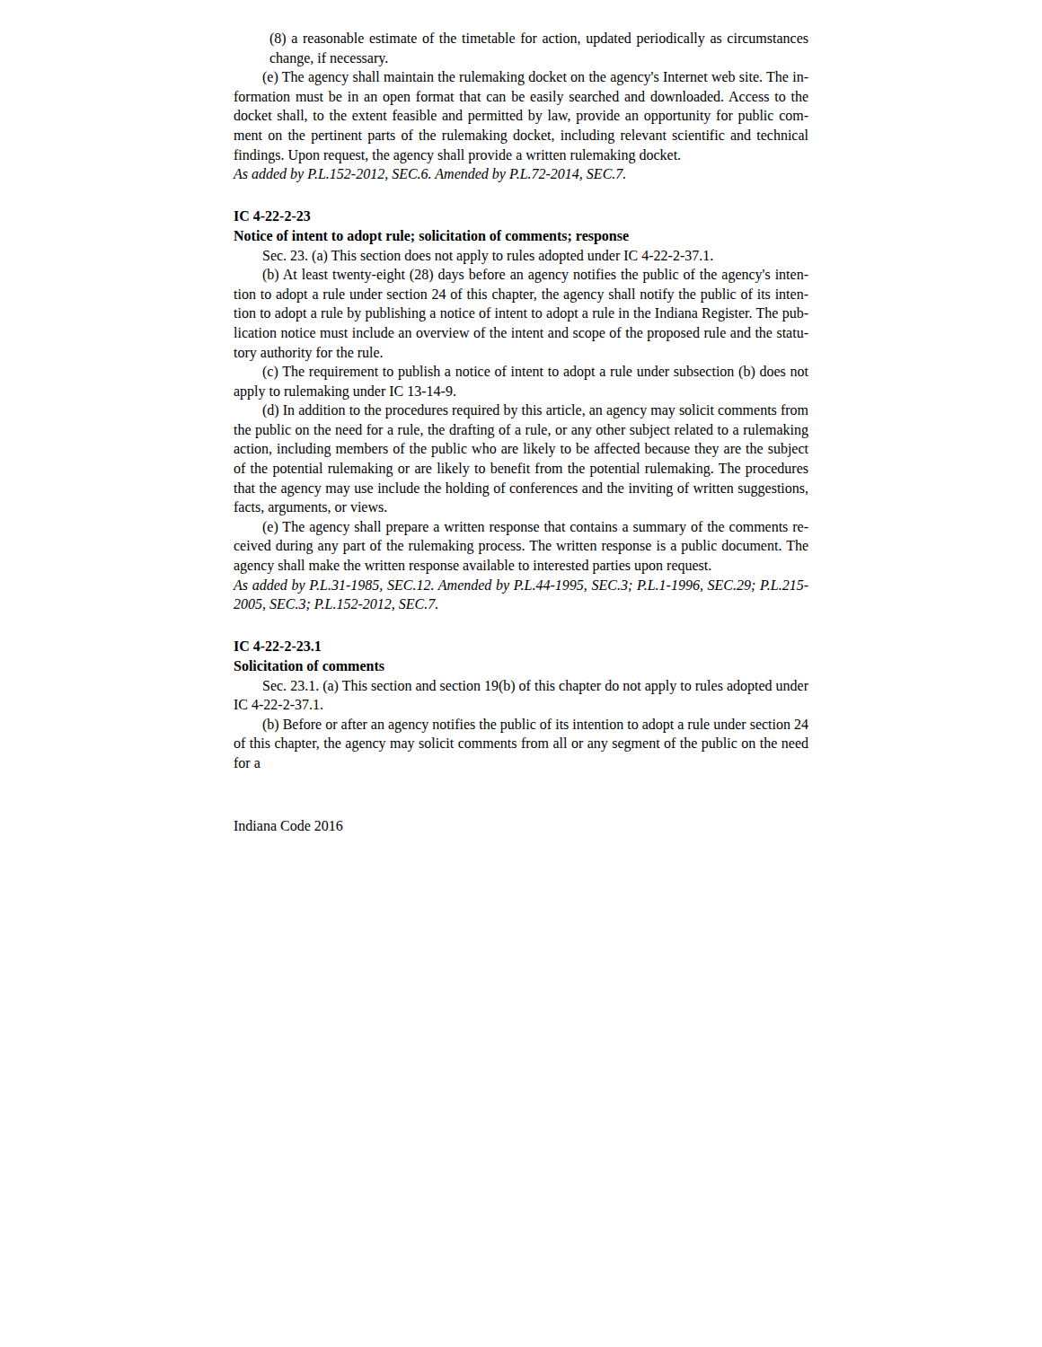(8) a reasonable estimate of the timetable for action, updated periodically as circumstances change, if necessary.
(e) The agency shall maintain the rulemaking docket on the agency's Internet web site. The information must be in an open format that can be easily searched and downloaded. Access to the docket shall, to the extent feasible and permitted by law, provide an opportunity for public comment on the pertinent parts of the rulemaking docket, including relevant scientific and technical findings. Upon request, the agency shall provide a written rulemaking docket.
As added by P.L.152-2012, SEC.6. Amended by P.L.72-2014, SEC.7.
IC 4-22-2-23
Notice of intent to adopt rule; solicitation of comments; response
Sec. 23. (a) This section does not apply to rules adopted under IC 4-22-2-37.1.
(b) At least twenty-eight (28) days before an agency notifies the public of the agency's intention to adopt a rule under section 24 of this chapter, the agency shall notify the public of its intention to adopt a rule by publishing a notice of intent to adopt a rule in the Indiana Register. The publication notice must include an overview of the intent and scope of the proposed rule and the statutory authority for the rule.
(c) The requirement to publish a notice of intent to adopt a rule under subsection (b) does not apply to rulemaking under IC 13-14-9.
(d) In addition to the procedures required by this article, an agency may solicit comments from the public on the need for a rule, the drafting of a rule, or any other subject related to a rulemaking action, including members of the public who are likely to be affected because they are the subject of the potential rulemaking or are likely to benefit from the potential rulemaking. The procedures that the agency may use include the holding of conferences and the inviting of written suggestions, facts, arguments, or views.
(e) The agency shall prepare a written response that contains a summary of the comments received during any part of the rulemaking process. The written response is a public document. The agency shall make the written response available to interested parties upon request.
As added by P.L.31-1985, SEC.12. Amended by P.L.44-1995, SEC.3; P.L.1-1996, SEC.29; P.L.215-2005, SEC.3; P.L.152-2012, SEC.7.
IC 4-22-2-23.1
Solicitation of comments
Sec. 23.1. (a) This section and section 19(b) of this chapter do not apply to rules adopted under IC 4-22-2-37.1.
(b) Before or after an agency notifies the public of its intention to adopt a rule under section 24 of this chapter, the agency may solicit comments from all or any segment of the public on the need for a
Indiana Code 2016